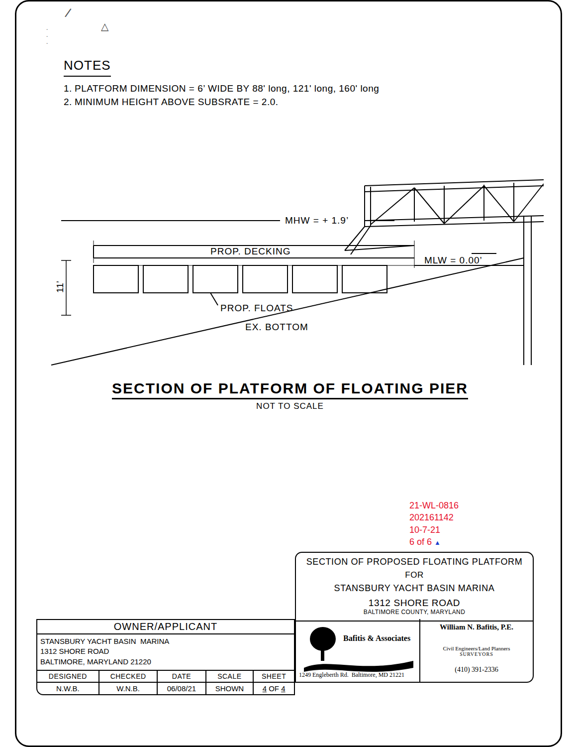/ △ . . .
NOTES
1. PLATFORM DIMENSION = 6’ WIDE BY 88' long, 121' long, 160' long
2. MINIMUM HEIGHT ABOVE SUBSRATE = 2.0.
MHW = + 1.9’ PROP. DECKING MLW = 0.00’ PROP. FLOATS EX. BOTTOM 11’
SECTION OF PLATFORM OF FLOATING PIER NOT TO SCALE
21-WL-0816
202161142
10-7-21
6 of 6 ▲
SECTION OF PROPOSED FLOATING PLATFORM
FOR
STANSBURY YACHT BASIN MARINA
1312 SHORE ROAD
BALTIMORE COUNTY, MARYLAND
OWNER/APPLICANT
STANSBURY YACHT BASIN MARINA
1312 SHORE ROAD
BALTIMORE, MARYLAND 21220
| DESIGNED | CHECKED | DATE | SCALE | SHEET |
| --- | --- | --- | --- | --- |
| N.W.B. | W.N.B. | 06/08/21 | SHOWN | 4 OF 4 |
Bafitis & Associates
1249 Engleberth Rd. Baltimore, MD 21221
William N. Bafitis, P.E.
Civil Engineers/Land Planners
SURVEYORS
(410) 391-2336